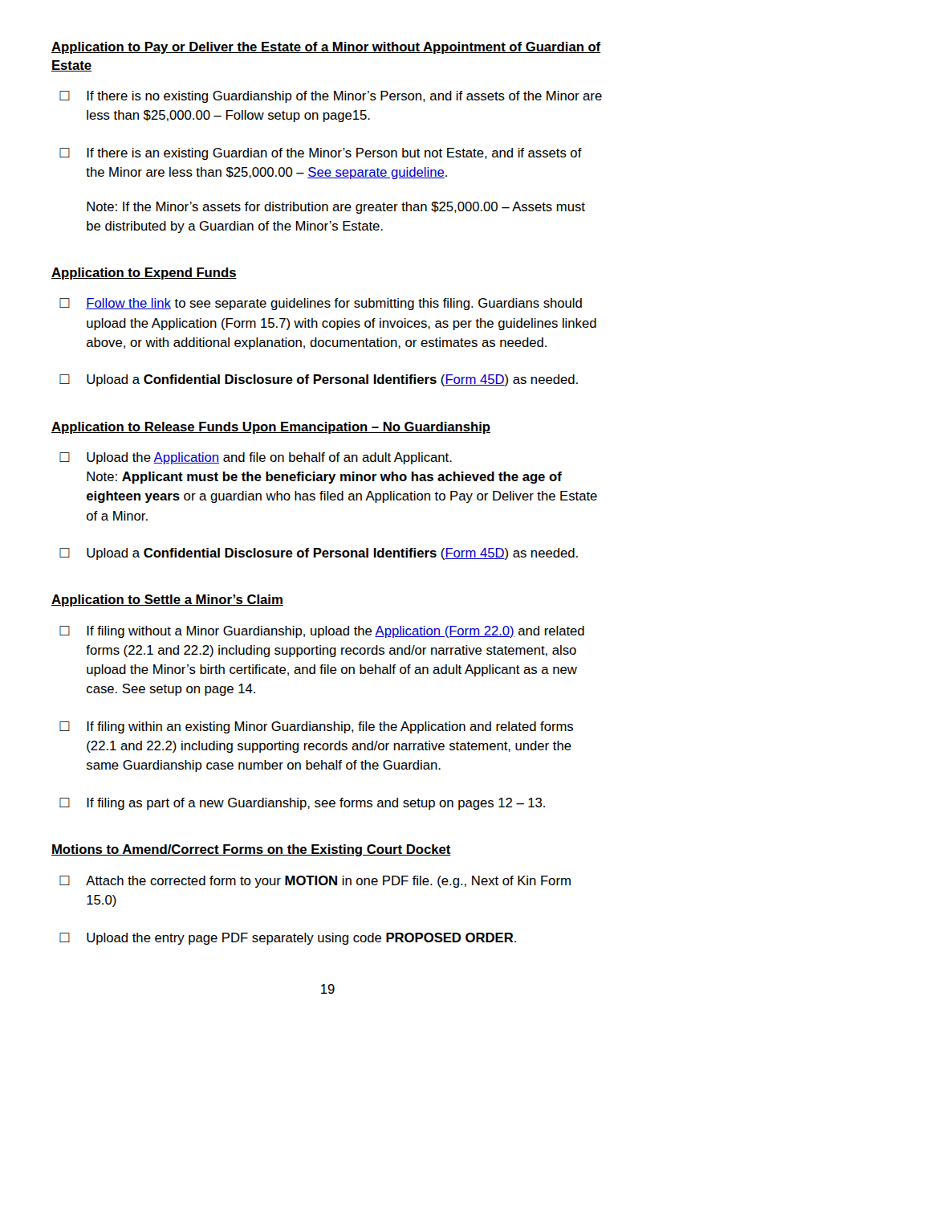Application to Pay or Deliver the Estate of a Minor without Appointment of Guardian of Estate
If there is no existing Guardianship of the Minor’s Person, and if assets of the Minor are less than $25,000.00 – Follow setup on page15.
If there is an existing Guardian of the Minor’s Person but not Estate, and if assets of the Minor are less than $25,000.00 – See separate guideline.
Note: If the Minor’s assets for distribution are greater than $25,000.00 – Assets must be distributed by a Guardian of the Minor’s Estate.
Application to Expend Funds
Follow the link to see separate guidelines for submitting this filing. Guardians should upload the Application (Form 15.7) with copies of invoices, as per the guidelines linked above, or with additional explanation, documentation, or estimates as needed.
Upload a Confidential Disclosure of Personal Identifiers (Form 45D) as needed.
Application to Release Funds Upon Emancipation – No Guardianship
Upload the Application and file on behalf of an adult Applicant.
Note: Applicant must be the beneficiary minor who has achieved the age of eighteen years or a guardian who has filed an Application to Pay or Deliver the Estate of a Minor.
Upload a Confidential Disclosure of Personal Identifiers (Form 45D) as needed.
Application to Settle a Minor’s Claim
If filing without a Minor Guardianship, upload the Application (Form 22.0) and related forms (22.1 and 22.2) including supporting records and/or narrative statement, also upload the Minor’s birth certificate, and file on behalf of an adult Applicant as a new case. See setup on page 14.
If filing within an existing Minor Guardianship, file the Application and related forms (22.1 and 22.2) including supporting records and/or narrative statement, under the same Guardianship case number on behalf of the Guardian.
If filing as part of a new Guardianship, see forms and setup on pages 12 – 13.
Motions to Amend/Correct Forms on the Existing Court Docket
Attach the corrected form to your MOTION in one PDF file. (e.g., Next of Kin Form 15.0)
Upload the entry page PDF separately using code PROPOSED ORDER.
19